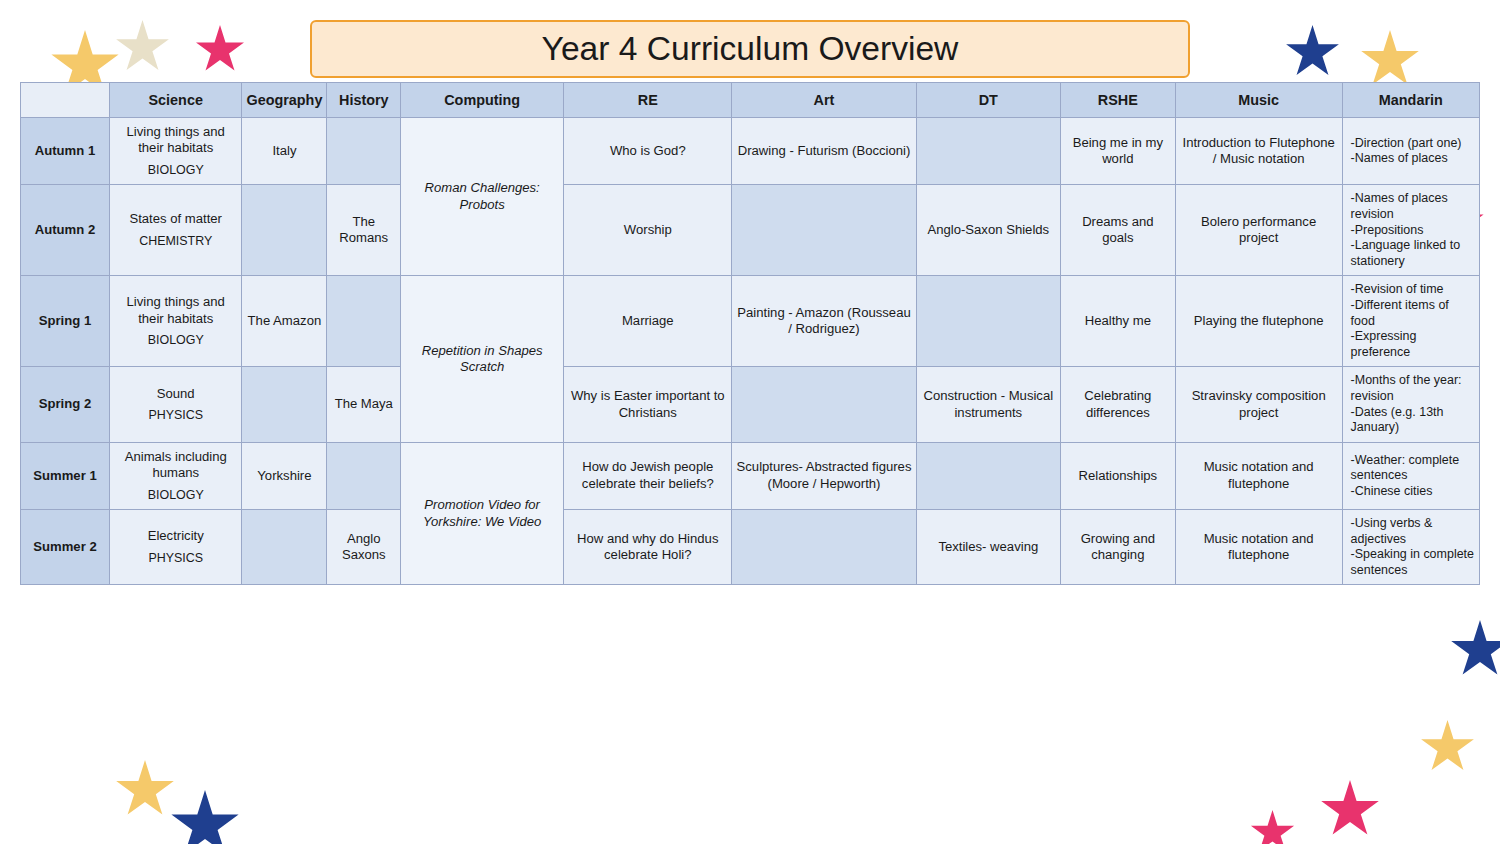Year 4 Curriculum Overview
| | Science | Geography | History | Computing | RE | Art | DT | RSHE | Music | Mandarin |
| --- | --- | --- | --- | --- | --- | --- | --- | --- | --- | --- |
| Autumn 1 | Living things and their habitats BIOLOGY | Italy | | Roman Challenges: Probots | Who is God? | Drawing - Futurism (Boccioni) | | Being me in my world | Introduction to Flutephone / Music notation | -Direction (part one) -Names of places |
| Autumn 2 | States of matter CHEMISTRY | | The Romans | Worship | | Anglo-Saxon Shields | Dreams and goals | Bolero performance project | -Names of places revision -Prepositions -Language linked to stationery |
| Spring 1 | Living things and their habitats BIOLOGY | The Amazon | | Repetition in Shapes Scratch | Marriage | Painting - Amazon (Rousseau / Rodriguez) | | Healthy me | Playing the flutephone | -Revision of time -Different items of food -Expressing preference |
| Spring 2 | Sound PHYSICS | | The Maya | Why is Easter important to Christians | | Construction - Musical instruments | Celebrating differences | Stravinsky composition project | -Months of the year: revision -Dates (e.g. 13th January) |
| Summer 1 | Animals including humans BIOLOGY | Yorkshire | | Promotion Video for Yorkshire: We Video | How do Jewish people celebrate their beliefs? | Sculptures- Abstracted figures (Moore / Hepworth) | | Relationships | Music notation and flutephone | -Weather: complete sentences -Chinese cities |
| Summer 2 | Electricity PHYSICS | | Anglo Saxons | How and why do Hindus celebrate Holi? | | Textiles- weaving | Growing and changing | Music notation and flutephone | -Using verbs & adjectives -Speaking in complete sentences |